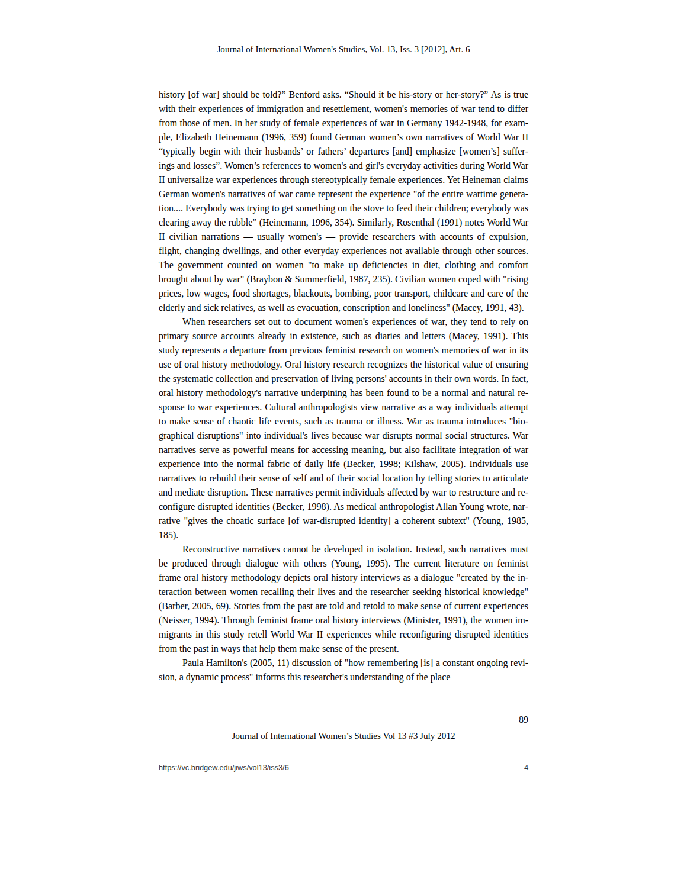Journal of International Women's Studies, Vol. 13, Iss. 3 [2012], Art. 6
history [of war] should be told?” Benford asks. “Should it be his-story or her-story?” As is true with their experiences of immigration and resettlement, women's memories of war tend to differ from those of men. In her study of female experiences of war in Germany 1942-1948, for example, Elizabeth Heinemann (1996, 359) found German women’s own narratives of World War II “typically begin with their husbands’ or fathers’ departures [and] emphasize [women’s] sufferings and losses”. Women’s references to women's and girl's everyday activities during World War II universalize war experiences through stereotypically female experiences. Yet Heineman claims German women's narratives of war came represent the experience "of the entire wartime generation.... Everybody was trying to get something on the stove to feed their children; everybody was clearing away the rubble” (Heinemann, 1996, 354). Similarly, Rosenthal (1991) notes World War II civilian narrations — usually women's — provide researchers with accounts of expulsion, flight, changing dwellings, and other everyday experiences not available through other sources. The government counted on women "to make up deficiencies in diet, clothing and comfort brought about by war" (Braybon & Summerfield, 1987, 235). Civilian women coped with "rising prices, low wages, food shortages, blackouts, bombing, poor transport, childcare and care of the elderly and sick relatives, as well as evacuation, conscription and loneliness" (Macey, 1991, 43).
When researchers set out to document women's experiences of war, they tend to rely on primary source accounts already in existence, such as diaries and letters (Macey, 1991). This study represents a departure from previous feminist research on women's memories of war in its use of oral history methodology. Oral history research recognizes the historical value of ensuring the systematic collection and preservation of living persons' accounts in their own words. In fact, oral history methodology's narrative underpining has been found to be a normal and natural response to war experiences. Cultural anthropologists view narrative as a way individuals attempt to make sense of chaotic life events, such as trauma or illness. War as trauma introduces "biographical disruptions" into individual's lives because war disrupts normal social structures. War narratives serve as powerful means for accessing meaning, but also facilitate integration of war experience into the normal fabric of daily life (Becker, 1998; Kilshaw, 2005). Individuals use narratives to rebuild their sense of self and of their social location by telling stories to articulate and mediate disruption. These narratives permit individuals affected by war to restructure and reconfigure disrupted identities (Becker, 1998). As medical anthropologist Allan Young wrote, narrative "gives the choatic surface [of war-disrupted identity] a coherent subtext" (Young, 1985, 185).
Reconstructive narratives cannot be developed in isolation. Instead, such narratives must be produced through dialogue with others (Young, 1995). The current literature on feminist frame oral history methodology depicts oral history interviews as a dialogue "created by the interaction between women recalling their lives and the researcher seeking historical knowledge" (Barber, 2005, 69). Stories from the past are told and retold to make sense of current experiences (Neisser, 1994). Through feminist frame oral history interviews (Minister, 1991), the women immigrants in this study retell World War II experiences while reconfiguring disrupted identities from the past in ways that help them make sense of the present.
Paula Hamilton's (2005, 11) discussion of "how remembering [is] a constant ongoing revision, a dynamic process" informs this researcher's understanding of the place
89
Journal of International Women’s Studies Vol 13 #3 July 2012
https://vc.bridgew.edu/jiws/vol13/iss3/6 4